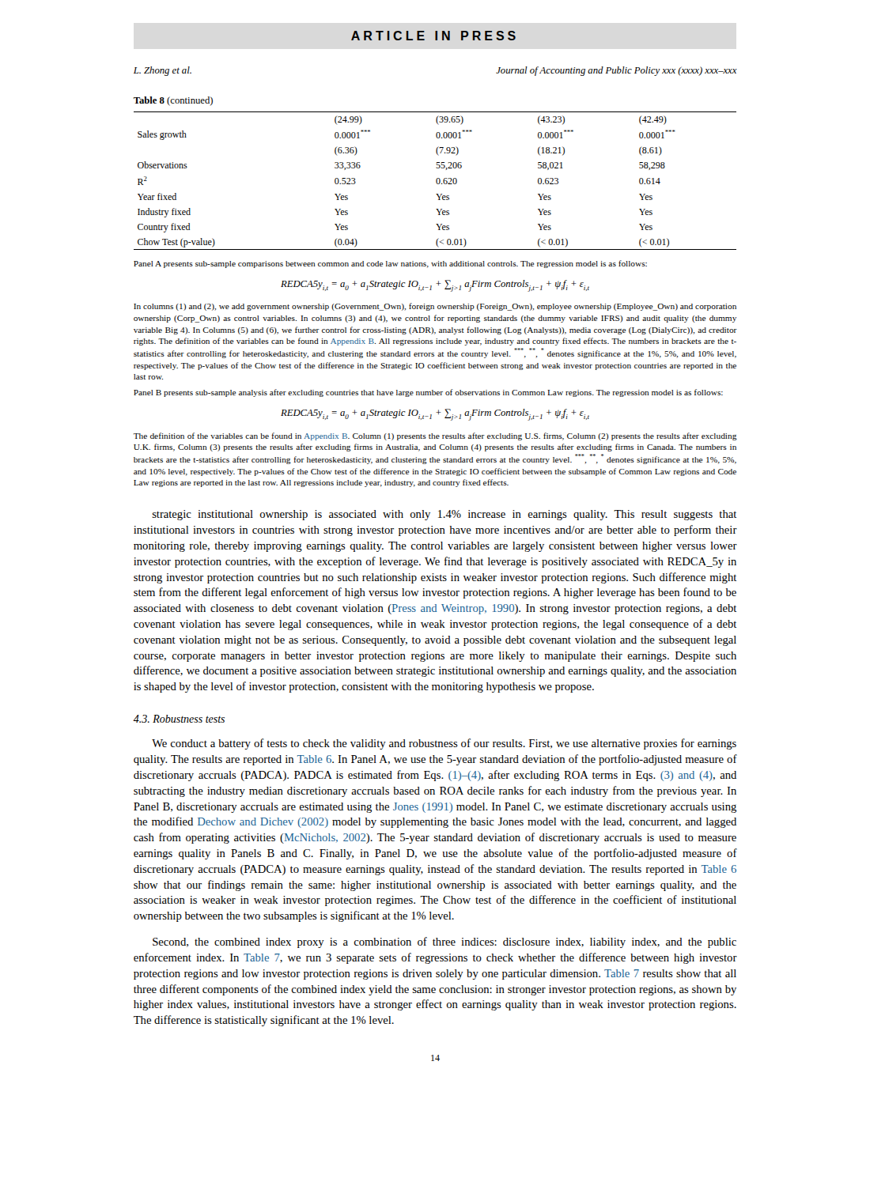ARTICLE IN PRESS
L. Zhong et al. Journal of Accounting and Public Policy xxx (xxxx) xxx–xxx
Table 8 (continued)
| | (24.99) | (39.65) | (43.23) | (42.49) |
| Sales growth | 0.0001 *** | 0.0001 *** | 0.0001 *** | 0.0001 *** |
| | (6.36) | (7.92) | (18.21) | (8.61) |
| Observations | 33,336 | 55,206 | 58,021 | 58,298 |
| R 2 | 0.523 | 0.620 | 0.623 | 0.614 |
| Year fixed | Yes | Yes | Yes | Yes |
| Industry fixed | Yes | Yes | Yes | Yes |
| Country fixed | Yes | Yes | Yes | Yes |
| Chow Test (p-value) | (0.04) | (< 0.01) | (< 0.01) | (< 0.01) |
Panel A presents sub-sample comparisons between common and code law nations, with additional controls. The regression model is as follows:
REDCA5yi,t = a0 + a1Strategic IOi,t−1 + ∑j>1 ajFirm Controlsj,t−1 + ψifi + εi,t
In columns (1) and (2), we add government ownership (Government_Own), foreign ownership (Foreign_Own), employee ownership (Employee_Own) and corporation ownership (Corp_Own) as control variables. In columns (3) and (4), we control for reporting standards (the dummy variable IFRS) and audit quality (the dummy variable Big 4). In Columns (5) and (6), we further control for cross-listing (ADR), analyst following (Log (Analysts)), media coverage (Log (DialyCirc)), ad creditor rights. The definition of the variables can be found in Appendix B. All regressions include year, industry and country fixed effects. The numbers in brackets are the t-statistics after controlling for heteroskedasticity, and clustering the standard errors at the country level. ***, **, * denotes significance at the 1%, 5%, and 10% level, respectively. The p-values of the Chow test of the difference in the Strategic IO coefficient between strong and weak investor protection countries are reported in the last row.
Panel B presents sub-sample analysis after excluding countries that have large number of observations in Common Law regions. The regression model is as follows:
REDCA5yi,t = a0 + a1Strategic IOi,t−1 + ∑j>1 ajFirm Controlsj,t−1 + ψifi + εi,t
The definition of the variables can be found in Appendix B. Column (1) presents the results after excluding U.S. firms, Column (2) presents the results after excluding U.K. firms, Column (3) presents the results after excluding firms in Australia, and Column (4) presents the results after excluding firms in Canada. The numbers in brackets are the t-statistics after controlling for heteroskedasticity, and clustering the standard errors at the country level. ***, **, * denotes significance at the 1%, 5%, and 10% level, respectively. The p-values of the Chow test of the difference in the Strategic IO coefficient between the subsample of Common Law regions and Code Law regions are reported in the last row. All regressions include year, industry, and country fixed effects.
strategic institutional ownership is associated with only 1.4% increase in earnings quality. This result suggests that institutional investors in countries with strong investor protection have more incentives and/or are better able to perform their monitoring role, thereby improving earnings quality. The control variables are largely consistent between higher versus lower investor protection countries, with the exception of leverage. We find that leverage is positively associated with REDCA_5y in strong investor protection countries but no such relationship exists in weaker investor protection regions. Such difference might stem from the different legal enforcement of high versus low investor protection regions. A higher leverage has been found to be associated with closeness to debt covenant violation (Press and Weintrop, 1990). In strong investor protection regions, a debt covenant violation has severe legal consequences, while in weak investor protection regions, the legal consequence of a debt covenant violation might not be as serious. Consequently, to avoid a possible debt covenant violation and the subsequent legal course, corporate managers in better investor protection regions are more likely to manipulate their earnings. Despite such difference, we document a positive association between strategic institutional ownership and earnings quality, and the association is shaped by the level of investor protection, consistent with the monitoring hypothesis we propose.
4.3. Robustness tests
We conduct a battery of tests to check the validity and robustness of our results. First, we use alternative proxies for earnings quality. The results are reported in Table 6. In Panel A, we use the 5-year standard deviation of the portfolio-adjusted measure of discretionary accruals (PADCA). PADCA is estimated from Eqs. (1)–(4), after excluding ROA terms in Eqs. (3) and (4), and subtracting the industry median discretionary accruals based on ROA decile ranks for each industry from the previous year. In Panel B, discretionary accruals are estimated using the Jones (1991) model. In Panel C, we estimate discretionary accruals using the modified Dechow and Dichev (2002) model by supplementing the basic Jones model with the lead, concurrent, and lagged cash from operating activities (McNichols, 2002). The 5-year standard deviation of discretionary accruals is used to measure earnings quality in Panels B and C. Finally, in Panel D, we use the absolute value of the portfolio-adjusted measure of discretionary accruals (PADCA) to measure earnings quality, instead of the standard deviation. The results reported in Table 6 show that our findings remain the same: higher institutional ownership is associated with better earnings quality, and the association is weaker in weak investor protection regimes. The Chow test of the difference in the coefficient of institutional ownership between the two subsamples is significant at the 1% level.
Second, the combined index proxy is a combination of three indices: disclosure index, liability index, and the public enforcement index. In Table 7, we run 3 separate sets of regressions to check whether the difference between high investor protection regions and low investor protection regions is driven solely by one particular dimension. Table 7 results show that all three different components of the combined index yield the same conclusion: in stronger investor protection regions, as shown by higher index values, institutional investors have a stronger effect on earnings quality than in weak investor protection regions. The difference is statistically significant at the 1% level.
14